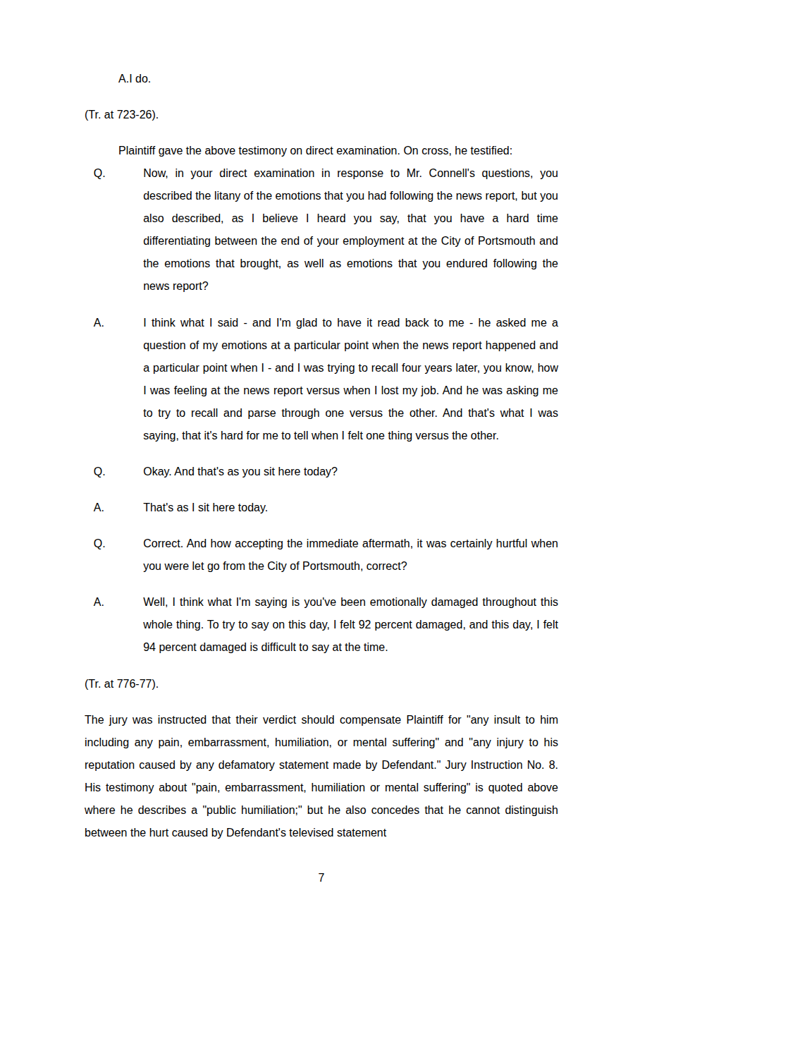A. I do.
(Tr. at 723-26).
Plaintiff gave the above testimony on direct examination. On cross, he testified:
Q. Now, in your direct examination in response to Mr. Connell's questions, you described the litany of the emotions that you had following the news report, but you also described, as I believe I heard you say, that you have a hard time differentiating between the end of your employment at the City of Portsmouth and the emotions that brought, as well as emotions that you endured following the news report?
A. I think what I said - and I'm glad to have it read back to me - he asked me a question of my emotions at a particular point when the news report happened and a particular point when I - and I was trying to recall four years later, you know, how I was feeling at the news report versus when I lost my job. And he was asking me to try to recall and parse through one versus the other. And that's what I was saying, that it's hard for me to tell when I felt one thing versus the other.
Q. Okay. And that's as you sit here today?
A. That's as I sit here today.
Q. Correct. And how accepting the immediate aftermath, it was certainly hurtful when you were let go from the City of Portsmouth, correct?
A. Well, I think what I'm saying is you've been emotionally damaged throughout this whole thing. To try to say on this day, I felt 92 percent damaged, and this day, I felt 94 percent damaged is difficult to say at the time.
(Tr. at 776-77).
The jury was instructed that their verdict should compensate Plaintiff for "any insult to him including any pain, embarrassment, humiliation, or mental suffering" and "any injury to his reputation caused by any defamatory statement made by Defendant." Jury Instruction No. 8. His testimony about "pain, embarrassment, humiliation or mental suffering" is quoted above where he describes a "public humiliation;" but he also concedes that he cannot distinguish between the hurt caused by Defendant's televised statement
7